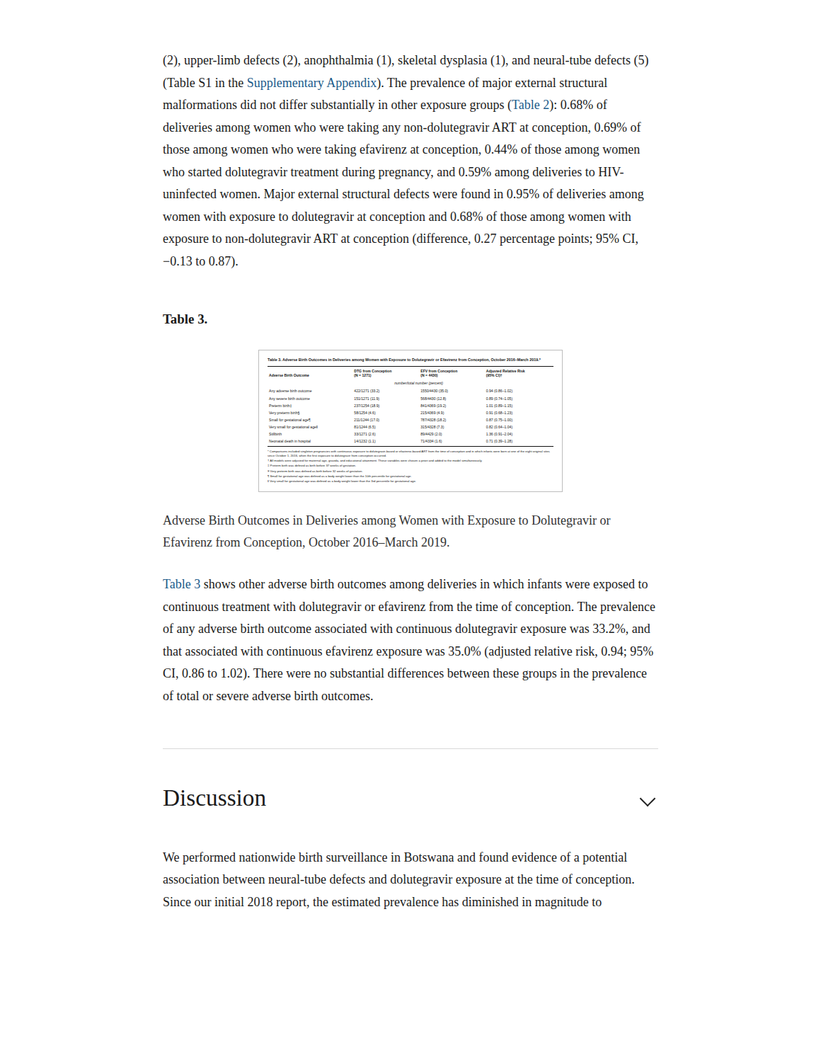(2), upper-limb defects (2), anophthalmia (1), skeletal dysplasia (1), and neural-tube defects (5) (Table S1 in the Supplementary Appendix). The prevalence of major external structural malformations did not differ substantially in other exposure groups (Table 2): 0.68% of deliveries among women who were taking any non-dolutegravir ART at conception, 0.69% of those among women who were taking efavirenz at conception, 0.44% of those among women who started dolutegravir treatment during pregnancy, and 0.59% among deliveries to HIV-uninfected women. Major external structural defects were found in 0.95% of deliveries among women with exposure to dolutegravir at conception and 0.68% of those among women with exposure to non-dolutegravir ART at conception (difference, 0.27 percentage points; 95% CI, −0.13 to 0.87).
Table 3.
Table 3. Adverse Birth Outcomes in Deliveries among Women with Exposure to Dolutegravir or Efavirenz from Conception, October 2016–March 2019.*
| Adverse Birth Outcome | DTG from Conception (N = 1271) | EFV from Conception (N = 4430) | Adjusted Relative Risk (95% CI)† |
| --- | --- | --- | --- |
| | number/total number (percent) | |
| Any adverse birth outcome | 422/1271 (33.2) | 1550/4430 (35.0) | 0.94 (0.86–1.02) |
| Any severe birth outcome | 151/1271 (11.9) | 568/4430 (12.8) | 0.89 (0.74–1.05) |
| Preterm birth‡ | 237/1254 (18.9) | 841/4369 (19.2) | 1.01 (0.89–1.15) |
| Very preterm birth§ | 58/1254 (4.6) | 215/4369 (4.9) | 0.91 (0.68–1.23) |
| Small for gestational age¶ | 211/1244 (17.0) | 787/4328 (18.2) | 0.87 (0.75–1.00) |
| Very small for gestational age‖ | 81/1244 (6.5) | 315/4328 (7.3) | 0.82 (0.64–1.04) |
| Stillbirth | 33/1271 (2.6) | 89/4429 (2.0) | 1.36 (0.91–2.04) |
| Neonatal death in hospital | 14/1232 (1.1) | 71/4334 (1.6) | 0.71 (0.39–1.28) |
* Comparisons included singleton pregnancies with continuous exposure to dolutegravir-based or efavirenz-based ART from the time of conception and in which infants were born at one of the eight original sites since October 1, 2016, when the first exposure to dolutegravir from conception occurred.
† All models were adjusted for maternal age, gravida, and educational attainment. These variables were chosen a priori and added to the model simultaneously.
‡ Preterm birth was defined as birth before 37 weeks of gestation.
§ Very preterm birth was defined as birth before 32 weeks of gestation.
¶ Small for gestational age was defined as a body weight lower than the 10th percentile for gestational age.
‖ Very small for gestational age was defined as a body weight lower than the 3rd percentile for gestational age.
Adverse Birth Outcomes in Deliveries among Women with Exposure to Dolutegravir or Efavirenz from Conception, October 2016–March 2019.
Table 3 shows other adverse birth outcomes among deliveries in which infants were exposed to continuous treatment with dolutegravir or efavirenz from the time of conception. The prevalence of any adverse birth outcome associated with continuous dolutegravir exposure was 33.2%, and that associated with continuous efavirenz exposure was 35.0% (adjusted relative risk, 0.94; 95% CI, 0.86 to 1.02). There were no substantial differences between these groups in the prevalence of total or severe adverse birth outcomes.
Discussion
We performed nationwide birth surveillance in Botswana and found evidence of a potential association between neural-tube defects and dolutegravir exposure at the time of conception. Since our initial 2018 report, the estimated prevalence has diminished in magnitude to